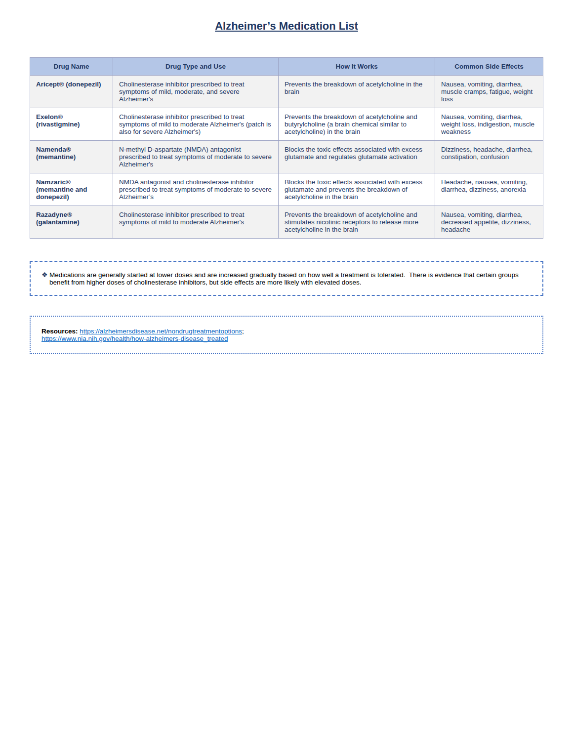Alzheimer’s Medication List
| Drug Name | Drug Type and Use | How It Works | Common Side Effects |
| --- | --- | --- | --- |
| Aricept® (donepezil) | Cholinesterase inhibitor prescribed to treat symptoms of mild, moderate, and severe Alzheimer's | Prevents the breakdown of acetylcholine in the brain | Nausea, vomiting, diarrhea, muscle cramps, fatigue, weight loss |
| Exelon® (rivastigmine) | Cholinesterase inhibitor prescribed to treat symptoms of mild to moderate Alzheimer's (patch is also for severe Alzheimer's) | Prevents the breakdown of acetylcholine and butyrylcholine (a brain chemical similar to acetylcholine) in the brain | Nausea, vomiting, diarrhea, weight loss, indigestion, muscle weakness |
| Namenda® (memantine) | N-methyl D-aspartate (NMDA) antagonist prescribed to treat symptoms of moderate to severe Alzheimer's | Blocks the toxic effects associated with excess glutamate and regulates glutamate activation | Dizziness, headache, diarrhea, constipation, confusion |
| Namzaric® (memantine and donepezil) | NMDA antagonist and cholinesterase inhibitor prescribed to treat symptoms of moderate to severe Alzheimer’s | Blocks the toxic effects associated with excess glutamate and prevents the breakdown of acetylcholine in the brain | Headache, nausea, vomiting, diarrhea, dizziness, anorexia |
| Razadyne® (galantamine) | Cholinesterase inhibitor prescribed to treat symptoms of mild to moderate Alzheimer's | Prevents the breakdown of acetylcholine and stimulates nicotinic receptors to release more acetylcholine in the brain | Nausea, vomiting, diarrhea, decreased appetite, dizziness, headache |
Medications are generally started at lower doses and are increased gradually based on how well a treatment is tolerated. There is evidence that certain groups benefit from higher doses of cholinesterase inhibitors, but side effects are more likely with elevated doses.
Resources: https://alzheimersdisease.net/nondrugtreatmentoptions;
https://www.nia.nih.gov/health/how-alzheimers-disease_treated